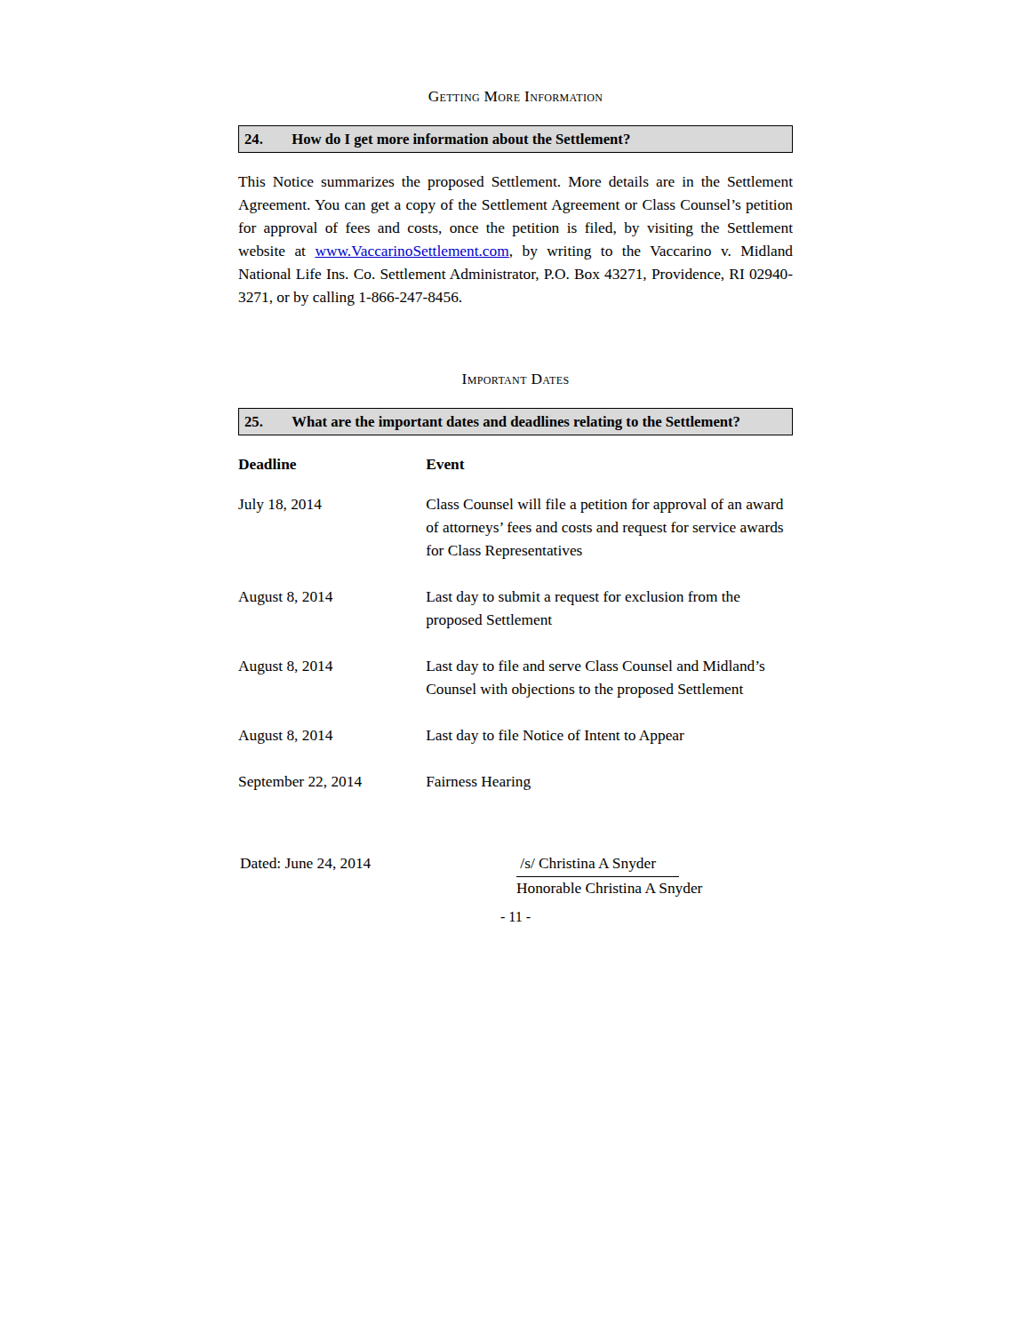Getting More Information
24. How do I get more information about the Settlement?
This Notice summarizes the proposed Settlement. More details are in the Settlement Agreement. You can get a copy of the Settlement Agreement or Class Counsel’s petition for approval of fees and costs, once the petition is filed, by visiting the Settlement website at www.VaccarinoSettlement.com, by writing to the Vaccarino v. Midland National Life Ins. Co. Settlement Administrator, P.O. Box 43271, Providence, RI 02940-3271, or by calling 1-866-247-8456.
Important Dates
25. What are the important dates and deadlines relating to the Settlement?
| Deadline | Event |
| --- | --- |
| July 18, 2014 | Class Counsel will file a petition for approval of an award of attorneys’ fees and costs and request for service awards for Class Representatives |
| August 8, 2014 | Last day to submit a request for exclusion from the proposed Settlement |
| August 8, 2014 | Last day to file and serve Class Counsel and Midland’s Counsel with objections to the proposed Settlement |
| August 8, 2014 | Last day to file Notice of Intent to Appear |
| September 22, 2014 | Fairness Hearing |
| Dated: June 24, 2014 | /s/ Christina A Snyder Honorable Christina A Snyder |
- 11 -